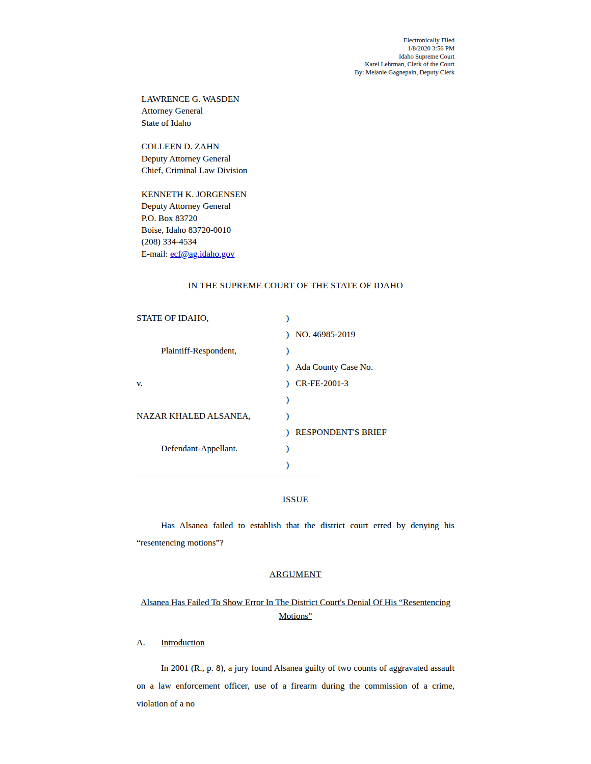Electronically Filed
1/8/2020 3:56 PM
Idaho Supreme Court
Karel Lehrman, Clerk of the Court
By: Melanie Gagnepain, Deputy Clerk
LAWRENCE G. WASDEN
Attorney General
State of Idaho
COLLEEN D. ZAHN
Deputy Attorney General
Chief, Criminal Law Division
KENNETH K. JORGENSEN
Deputy Attorney General
P.O. Box 83720
Boise, Idaho 83720-0010
(208) 334-4534
E-mail: ecf@ag.idaho.gov
IN THE SUPREME COURT OF THE STATE OF IDAHO
| STATE OF IDAHO, Plaintiff-Respondent, v. NAZAR KHALED ALSANEA, Defendant-Appellant. | ) ) ) ) ) ) ) ) ) ) | NO. 46985-2019 Ada County Case No. CR-FE-2001-3 RESPONDENT'S BRIEF |
ISSUE
Has Alsanea failed to establish that the district court erred by denying his “resentencing motions”?
ARGUMENT
Alsanea Has Failed To Show Error In The District Court's Denial Of His “Resentencing
Motions”
A. Introduction
In 2001 (R., p. 8), a jury found Alsanea guilty of two counts of aggravated assault on a law enforcement officer, use of a firearm during the commission of a crime, violation of a no